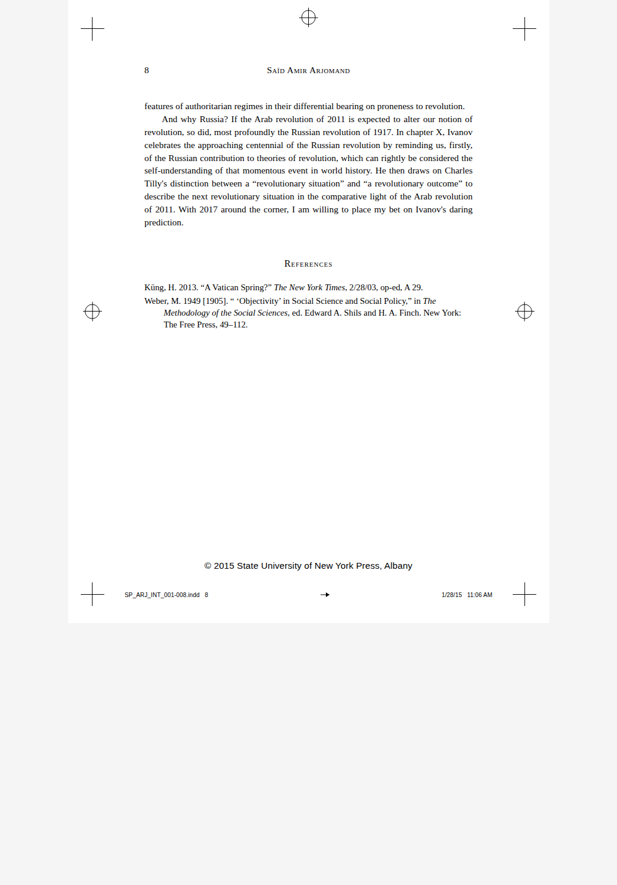8 Saïd Amir Arjomand
features of authoritarian regimes in their differential bearing on proneness to revolution.
And why Russia? If the Arab revolution of 2011 is expected to alter our notion of revolution, so did, most profoundly the Russian revolution of 1917. In chapter X, Ivanov celebrates the approaching centennial of the Russian revolution by reminding us, firstly, of the Russian contribution to theories of revolution, which can rightly be considered the self-understanding of that momentous event in world history. He then draws on Charles Tilly's distinction between a “revolutionary situation” and “a revolutionary outcome” to describe the next revolutionary situation in the comparative light of the Arab revolution of 2011. With 2017 around the corner, I am willing to place my bet on Ivanov's daring prediction.
References
Küng, H. 2013. “A Vatican Spring?” The New York Times, 2/28/03, op-ed, A 29.
Weber, M. 1949 [1905]. “ ‘Objectivity’ in Social Science and Social Policy,” in The Methodology of the Social Sciences, ed. Edward A. Shils and H. A. Finch. New York: The Free Press, 49–112.
© 2015 State University of New York Press, Albany
SP_ARJ_INT_001-008.indd 8 1/28/15 11:06 AM